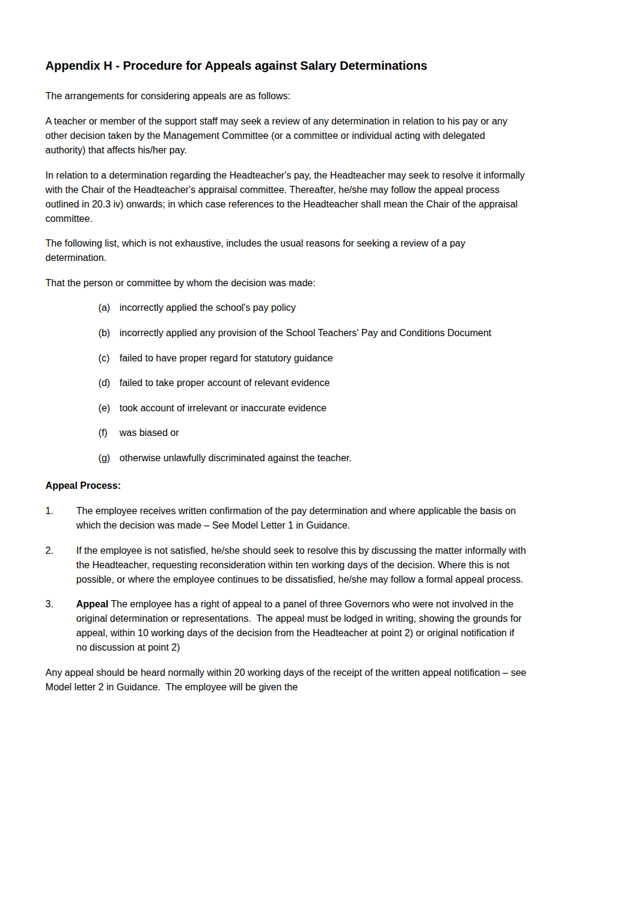Appendix H - Procedure for Appeals against Salary Determinations
The arrangements for considering appeals are as follows:
A teacher or member of the support staff may seek a review of any determination in relation to his pay or any other decision taken by the Management Committee (or a committee or individual acting with delegated authority) that affects his/her pay.
In relation to a determination regarding the Headteacher's pay, the Headteacher may seek to resolve it informally with the Chair of the Headteacher's appraisal committee. Thereafter, he/she may follow the appeal process outlined in 20.3 iv) onwards; in which case references to the Headteacher shall mean the Chair of the appraisal committee.
The following list, which is not exhaustive, includes the usual reasons for seeking a review of a pay determination.
That the person or committee by whom the decision was made:
(a) incorrectly applied the school's pay policy
(b) incorrectly applied any provision of the School Teachers' Pay and Conditions Document
(c) failed to have proper regard for statutory guidance
(d) failed to take proper account of relevant evidence
(e) took account of irrelevant or inaccurate evidence
(f) was biased or
(g) otherwise unlawfully discriminated against the teacher.
Appeal Process:
1. The employee receives written confirmation of the pay determination and where applicable the basis on which the decision was made – See Model Letter 1 in Guidance.
2. If the employee is not satisfied, he/she should seek to resolve this by discussing the matter informally with the Headteacher, requesting reconsideration within ten working days of the decision. Where this is not possible, or where the employee continues to be dissatisfied, he/she may follow a formal appeal process.
3. Appeal The employee has a right of appeal to a panel of three Governors who were not involved in the original determination or representations. The appeal must be lodged in writing, showing the grounds for appeal, within 10 working days of the decision from the Headteacher at point 2) or original notification if no discussion at point 2)
Any appeal should be heard normally within 20 working days of the receipt of the written appeal notification – see Model letter 2 in Guidance. The employee will be given the